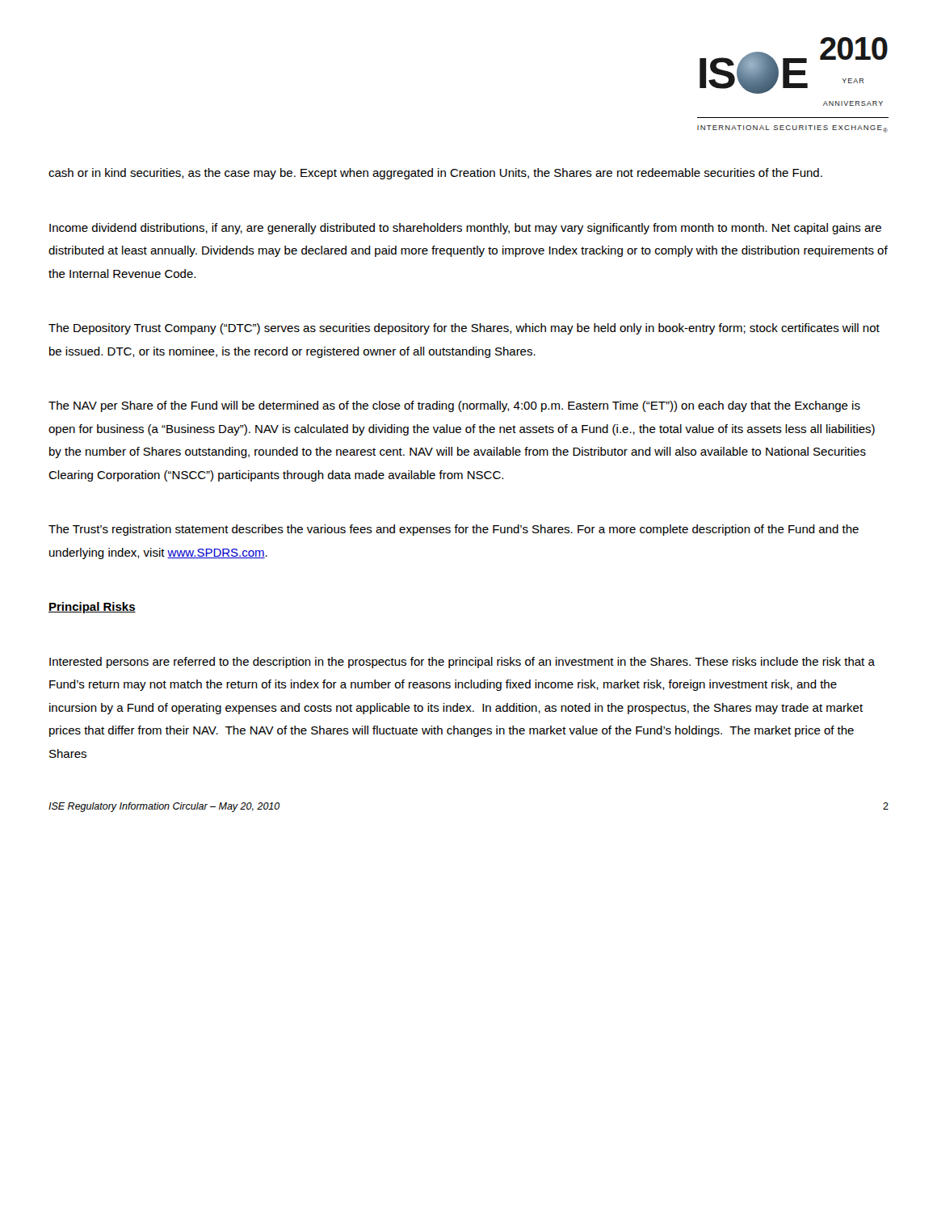IS E 2010
YEAR
ANNIVERSARY
INTERNATIONAL SECURITIES EXCHANGE®
cash or in kind securities, as the case may be. Except when aggregated in Creation Units, the Shares are not redeemable securities of the Fund.
Income dividend distributions, if any, are generally distributed to shareholders monthly, but may vary significantly from month to month. Net capital gains are distributed at least annually. Dividends may be declared and paid more frequently to improve Index tracking or to comply with the distribution requirements of the Internal Revenue Code.
The Depository Trust Company (“DTC”) serves as securities depository for the Shares, which may be held only in book-entry form; stock certificates will not be issued. DTC, or its nominee, is the record or registered owner of all outstanding Shares.
The NAV per Share of the Fund will be determined as of the close of trading (normally, 4:00 p.m. Eastern Time (“ET”)) on each day that the Exchange is open for business (a “Business Day”). NAV is calculated by dividing the value of the net assets of a Fund (i.e., the total value of its assets less all liabilities) by the number of Shares outstanding, rounded to the nearest cent. NAV will be available from the Distributor and will also available to National Securities Clearing Corporation (“NSCC”) participants through data made available from NSCC.
The Trust’s registration statement describes the various fees and expenses for the Fund’s Shares. For a more complete description of the Fund and the underlying index, visit www.SPDRS.com.
Principal Risks
Interested persons are referred to the description in the prospectus for the principal risks of an investment in the Shares. These risks include the risk that a Fund’s return may not match the return of its index for a number of reasons including fixed income risk, market risk, foreign investment risk, and the incursion by a Fund of operating expenses and costs not applicable to its index. In addition, as noted in the prospectus, the Shares may trade at market prices that differ from their NAV. The NAV of the Shares will fluctuate with changes in the market value of the Fund’s holdings. The market price of the Shares
ISE Regulatory Information Circular – May 20, 2010 2